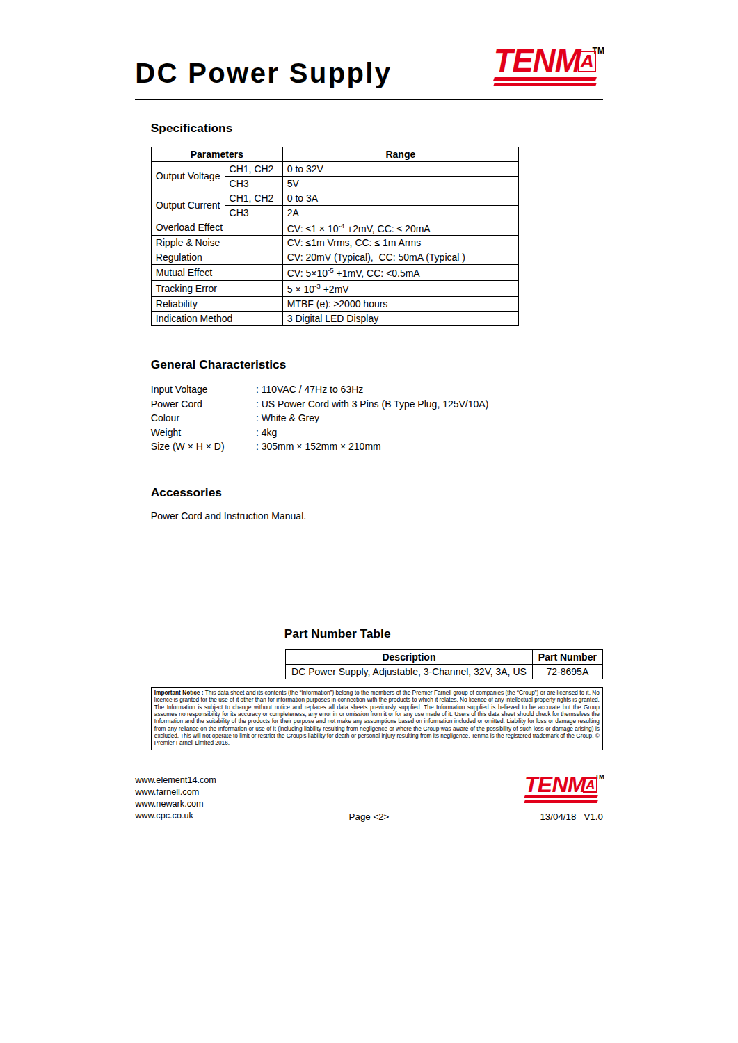DC Power Supply
TM
TENMA
Specifications
| Parameters | Range |
| --- | --- |
| Output Voltage | CH1, CH2 | 0 to 32V |
| CH3 | 5V |
| Output Current | CH1, CH2 | 0 to 3A |
| CH3 | 2A |
| Overload Effect | CV: ≤1 × 10 -4 +2mV, CC: ≤ 20mA |
| Ripple & Noise | CV: ≤1m Vrms, CC: ≤ 1m Arms |
| Regulation | CV: 20mV (Typical), CC: 50mA (Typical ) |
| Mutual Effect | CV: 5×10 -5 +1mV, CC: <0.5mA |
| Tracking Error | 5 × 10 -3 +2mV |
| Reliability | MTBF (e): ≥2000 hours |
| Indication Method | 3 Digital LED Display |
General Characteristics
Input Voltage
: 110VAC / 47Hz to 63Hz
Power Cord
: US Power Cord with 3 Pins (B Type Plug, 125V/10A)
Colour
: White & Grey
Weight
: 4kg
Size (W × H × D)
: 305mm × 152mm × 210mm
Accessories
Power Cord and Instruction Manual.
Part Number Table
| Description | Part Number |
| --- | --- |
| DC Power Supply, Adjustable, 3-Channel, 32V, 3A, US | 72-8695A |
Important Notice : This data sheet and its contents (the “Information”) belong to the members of the Premier Farnell group of companies (the “Group”) or are licensed to it. No licence is granted for the use of it other than for information purposes in connection with the products to which it relates. No licence of any intellectual property rights is granted. The Information is subject to change without notice and replaces all data sheets previously supplied. The Information supplied is believed to be accurate but the Group assumes no responsibility for its accuracy or completeness, any error in or omission from it or for any use made of it. Users of this data sheet should check for themselves the Information and the suitability of the products for their purpose and not make any assumptions based on information included or omitted. Liability for loss or damage resulting from any reliance on the Information or use of it (including liability resulting from negligence or where the Group was aware of the possibility of such loss or damage arising) is excluded. This will not operate to limit or restrict the Group’s liability for death or personal injury resulting from its negligence. Tenma is the registered trademark of the Group. © Premier Farnell Limited 2016.
www.element14.com
www.farnell.com
www.newark.com
www.cpc.co.uk
TM
TENMA
Page <2> 13/04/18 V1.0